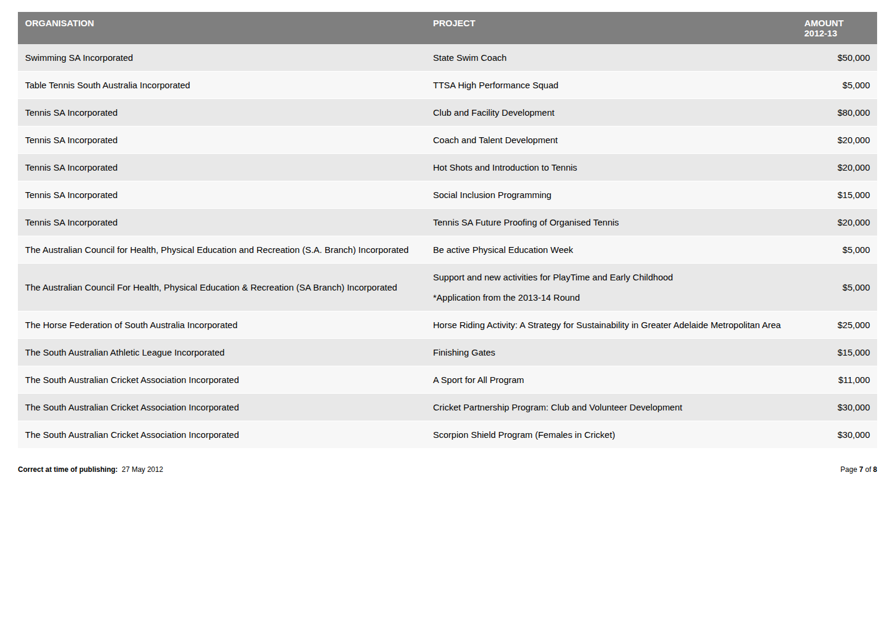| ORGANISATION | PROJECT | AMOUNT 2012-13 |
| --- | --- | --- |
| Swimming SA Incorporated | State Swim Coach | $50,000 |
| Table Tennis South Australia Incorporated | TTSA High Performance Squad | $5,000 |
| Tennis SA Incorporated | Club and Facility Development | $80,000 |
| Tennis SA Incorporated | Coach and Talent Development | $20,000 |
| Tennis SA Incorporated | Hot Shots and Introduction to Tennis | $20,000 |
| Tennis SA Incorporated | Social Inclusion Programming | $15,000 |
| Tennis SA Incorporated | Tennis SA Future Proofing of Organised Tennis | $20,000 |
| The Australian Council for Health, Physical Education and Recreation (S.A. Branch) Incorporated | Be active Physical Education Week | $5,000 |
| The Australian Council For Health, Physical Education & Recreation (SA Branch) Incorporated | Support and new activities for PlayTime and Early Childhood *Application from the 2013-14 Round | $5,000 |
| The Horse Federation of South Australia Incorporated | Horse Riding Activity: A Strategy for Sustainability in Greater Adelaide Metropolitan Area | $25,000 |
| The South Australian Athletic League Incorporated | Finishing Gates | $15,000 |
| The South Australian Cricket Association Incorporated | A Sport for All Program | $11,000 |
| The South Australian Cricket Association Incorporated | Cricket Partnership Program: Club and Volunteer Development | $30,000 |
| The South Australian Cricket Association Incorporated | Scorpion Shield Program (Females in Cricket) | $30,000 |
Correct at time of publishing: 27 May 2012
Page 7 of 8